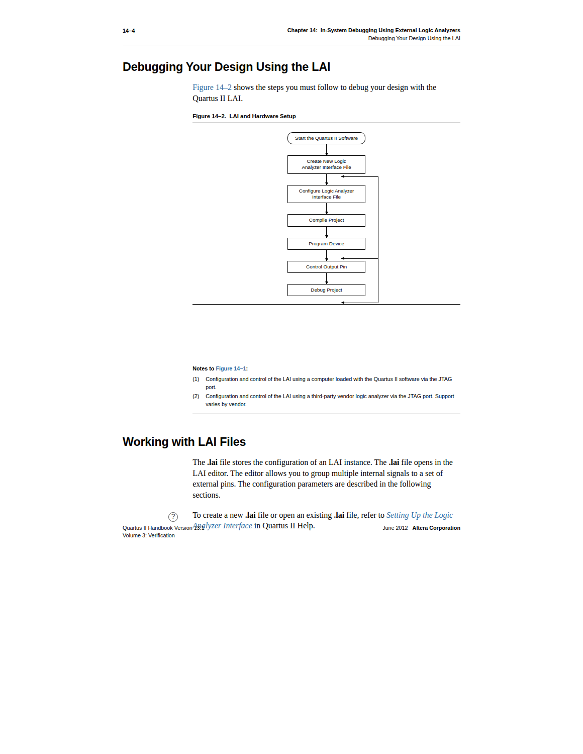14–4
Chapter 14: In-System Debugging Using External Logic Analyzers
Debugging Your Design Using the LAI
Debugging Your Design Using the LAI
Figure 14–2 shows the steps you must follow to debug your design with the Quartus II LAI.
Figure 14–2. LAI and Hardware Setup
Start the Quartus II Software
Create New Logic
Analyzer Interface File
Configure Logic Analyzer
Interface File
Compile Project
Program Device
Control Output Pin
Debug Project
Notes to Figure 14–1:
(1) Configuration and control of the LAI using a computer loaded with the Quartus II software via the JTAG port.
(2) Configuration and control of the LAI using a third-party vendor logic analyzer via the JTAG port. Support varies by vendor.
Working with LAI Files
The .lai file stores the configuration of an LAI instance. The .lai file opens in the LAI editor. The editor allows you to group multiple internal signals to a set of external pins. The configuration parameters are described in the following sections.
?
To create a new .lai file or open an existing .lai file, refer to Setting Up the Logic Analyzer Interface in Quartus II Help.
Quartus II Handbook Version 13.1
Volume 3: Verification
June 2012 Altera Corporation